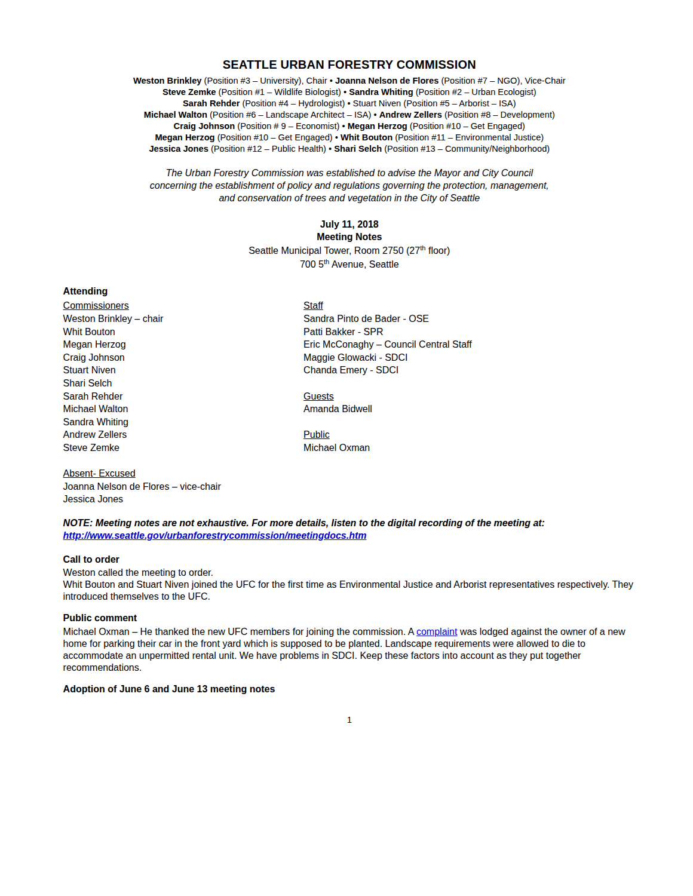SEATTLE URBAN FORESTRY COMMISSION
Weston Brinkley (Position #3 – University), Chair • Joanna Nelson de Flores (Position #7 – NGO), Vice-Chair
Steve Zemke (Position #1 – Wildlife Biologist) • Sandra Whiting (Position #2 – Urban Ecologist)
Sarah Rehder (Position #4 – Hydrologist) • Stuart Niven (Position #5 – Arborist – ISA)
Michael Walton (Position #6 – Landscape Architect – ISA) • Andrew Zellers (Position #8 – Development)
Craig Johnson (Position # 9 – Economist) • Megan Herzog (Position #10 – Get Engaged)
Megan Herzog (Position #10 – Get Engaged) • Whit Bouton (Position #11 – Environmental Justice)
Jessica Jones (Position #12 – Public Health) • Shari Selch (Position #13 – Community/Neighborhood)
The Urban Forestry Commission was established to advise the Mayor and City Council
concerning the establishment of policy and regulations governing the protection, management,
and conservation of trees and vegetation in the City of Seattle
July 11, 2018
Meeting Notes
Seattle Municipal Tower, Room 2750 (27th floor)
700 5th Avenue, Seattle
Attending
| Commissioners | Staff |
| Weston Brinkley – chair | Sandra Pinto de Bader - OSE |
| Whit Bouton | Patti Bakker - SPR |
| Megan Herzog | Eric McConaghy – Council Central Staff |
| Craig Johnson | Maggie Glowacki - SDCI |
| Stuart Niven | Chanda Emery - SDCI |
| Shari Selch | |
| Sarah Rehder | Guests |
| Michael Walton | Amanda Bidwell |
| Sandra Whiting | |
| Andrew Zellers | Public |
| Steve Zemke | Michael Oxman |
| Absent- Excused | |
| Joanna Nelson de Flores – vice-chair | |
| Jessica Jones | |
NOTE: Meeting notes are not exhaustive. For more details, listen to the digital recording of the meeting at: http://www.seattle.gov/urbanforestrycommission/meetingdocs.htm
Call to order
Weston called the meeting to order.
Whit Bouton and Stuart Niven joined the UFC for the first time as Environmental Justice and Arborist representatives respectively. They introduced themselves to the UFC.
Public comment
Michael Oxman – He thanked the new UFC members for joining the commission. A complaint was lodged against the owner of a new home for parking their car in the front yard which is supposed to be planted. Landscape requirements were allowed to die to accommodate an unpermitted rental unit. We have problems in SDCI. Keep these factors into account as they put together recommendations.
Adoption of June 6 and June 13 meeting notes
1